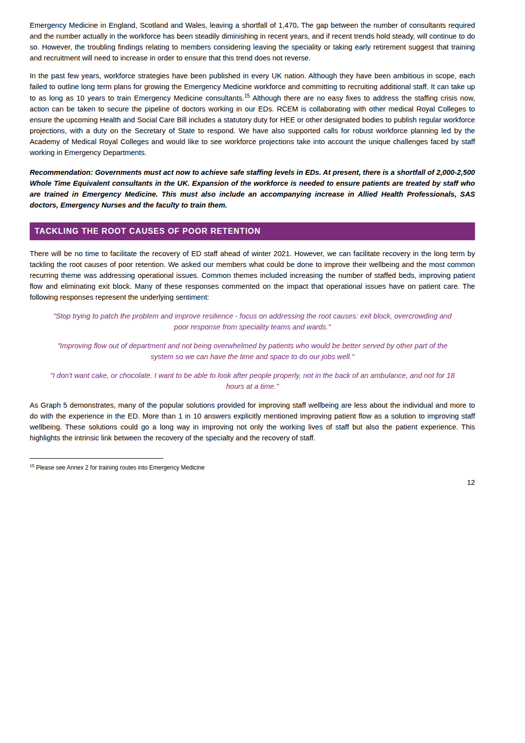Emergency Medicine in England, Scotland and Wales, leaving a shortfall of 1,470. The gap between the number of consultants required and the number actually in the workforce has been steadily diminishing in recent years, and if recent trends hold steady, will continue to do so. However, the troubling findings relating to members considering leaving the speciality or taking early retirement suggest that training and recruitment will need to increase in order to ensure that this trend does not reverse.
In the past few years, workforce strategies have been published in every UK nation. Although they have been ambitious in scope, each failed to outline long term plans for growing the Emergency Medicine workforce and committing to recruiting additional staff. It can take up to as long as 10 years to train Emergency Medicine consultants.15 Although there are no easy fixes to address the staffing crisis now, action can be taken to secure the pipeline of doctors working in our EDs. RCEM is collaborating with other medical Royal Colleges to ensure the upcoming Health and Social Care Bill includes a statutory duty for HEE or other designated bodies to publish regular workforce projections, with a duty on the Secretary of State to respond. We have also supported calls for robust workforce planning led by the Academy of Medical Royal Colleges and would like to see workforce projections take into account the unique challenges faced by staff working in Emergency Departments.
Recommendation: Governments must act now to achieve safe staffing levels in EDs. At present, there is a shortfall of 2,000-2,500 Whole Time Equivalent consultants in the UK. Expansion of the workforce is needed to ensure patients are treated by staff who are trained in Emergency Medicine. This must also include an accompanying increase in Allied Health Professionals, SAS doctors, Emergency Nurses and the faculty to train them.
Tackling the root causes of poor retention
There will be no time to facilitate the recovery of ED staff ahead of winter 2021. However, we can facilitate recovery in the long term by tackling the root causes of poor retention. We asked our members what could be done to improve their wellbeing and the most common recurring theme was addressing operational issues. Common themes included increasing the number of staffed beds, improving patient flow and eliminating exit block. Many of these responses commented on the impact that operational issues have on patient care. The following responses represent the underlying sentiment:
"Stop trying to patch the problem and improve resilience - focus on addressing the root causes: exit block, overcrowding and poor response from speciality teams and wards."
"Improving flow out of department and not being overwhelmed by patients who would be better served by other part of the system so we can have the time and space to do our jobs well."
"I don't want cake, or chocolate. I want to be able to look after people properly, not in the back of an ambulance, and not for 18 hours at a time."
As Graph 5 demonstrates, many of the popular solutions provided for improving staff wellbeing are less about the individual and more to do with the experience in the ED. More than 1 in 10 answers explicitly mentioned improving patient flow as a solution to improving staff wellbeing. These solutions could go a long way in improving not only the working lives of staff but also the patient experience. This highlights the intrinsic link between the recovery of the specialty and the recovery of staff.
15 Please see Annex 2 for training routes into Emergency Medicine
12